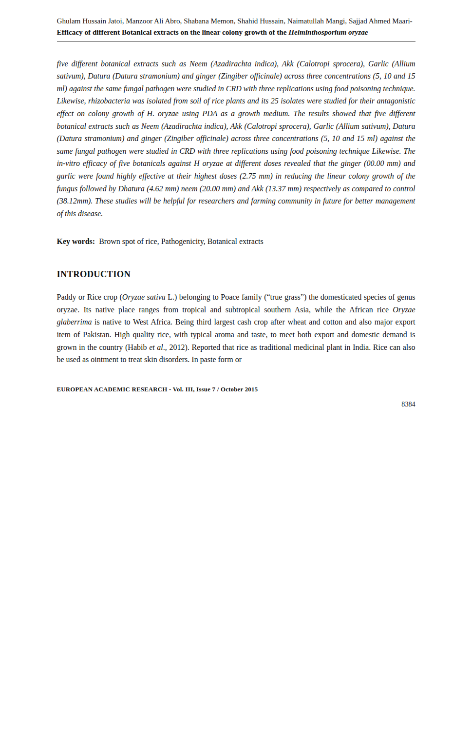Ghulam Hussain Jatoi, Manzoor Ali Abro, Shabana Memon, Shahid Hussain, Naimatullah Mangi, Sajjad Ahmed Maari- Efficacy of different Botanical extracts on the linear colony growth of the Helminthosporium oryzae
five different botanical extracts such as Neem (Azadirachta indica), Akk (Calotropi sprocera), Garlic (Allium sativum), Datura (Datura stramonium) and ginger (Zingiber officinale) across three concentrations (5, 10 and 15 ml) against the same fungal pathogen were studied in CRD with three replications using food poisoning technique. Likewise, rhizobacteria was isolated from soil of rice plants and its 25 isolates were studied for their antagonistic effect on colony growth of H. oryzae using PDA as a growth medium. The results showed that five different botanical extracts such as Neem (Azadirachta indica), Akk (Calotropi sprocera), Garlic (Allium sativum), Datura (Datura stramonium) and ginger (Zingiber officinale) across three concentrations (5, 10 and 15 ml) against the same fungal pathogen were studied in CRD with three replications using food poisoning technique Likewise. The in-vitro efficacy of five botanicals against H oryzae at different doses revealed that the ginger (00.00 mm) and garlic were found highly effective at their highest doses (2.75 mm) in reducing the linear colony growth of the fungus followed by Dhatura (4.62 mm) neem (20.00 mm) and Akk (13.37 mm) respectively as compared to control (38.12mm). These studies will be helpful for researchers and farming community in future for better management of this disease.
Key words: Brown spot of rice, Pathogenicity, Botanical extracts
INTRODUCTION
Paddy or Rice crop (Oryzae sativa L.) belonging to Poace family (“true grass”) the domesticated species of genus oryzae. Its native place ranges from tropical and subtropical southern Asia, while the African rice Oryzae glaberrima is native to West Africa. Being third largest cash crop after wheat and cotton and also major export item of Pakistan. High quality rice, with typical aroma and taste, to meet both export and domestic demand is grown in the country (Habib et al., 2012). Reported that rice as traditional medicinal plant in India. Rice can also be used as ointment to treat skin disorders. In paste form or
EUROPEAN ACADEMIC RESEARCH - Vol. III, Issue 7 / October 2015
8384